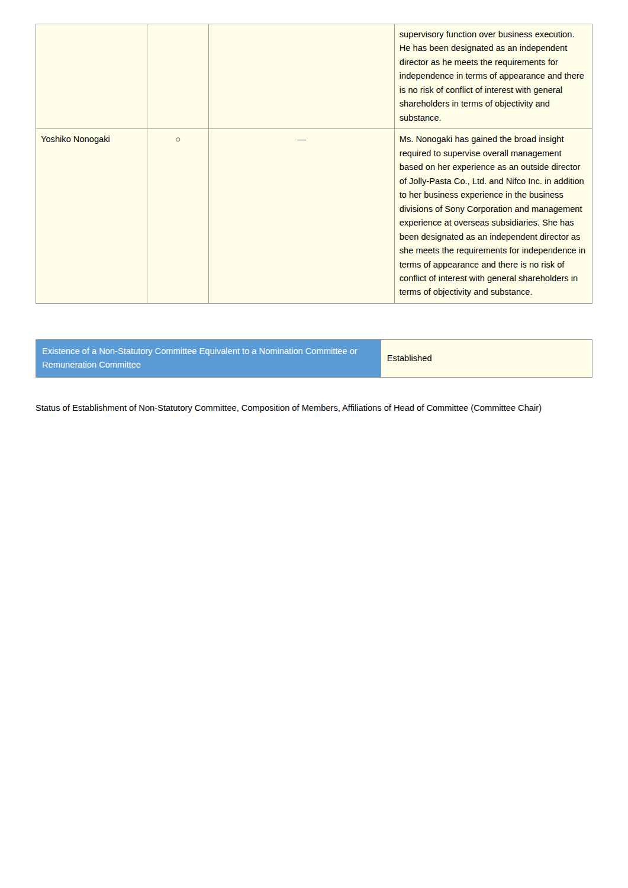| | | | supervisory function over business execution. He has been designated as an independent director as he meets the requirements for independence in terms of appearance and there is no risk of conflict of interest with general shareholders in terms of objectivity and substance. |
| Yoshiko Nonogaki | ○ | — | Ms. Nonogaki has gained the broad insight required to supervise overall management based on her experience as an outside director of Jolly-Pasta Co., Ltd. and Nifco Inc. in addition to her business experience in the business divisions of Sony Corporation and management experience at overseas subsidiaries. She has been designated as an independent director as she meets the requirements for independence in terms of appearance and there is no risk of conflict of interest with general shareholders in terms of objectivity and substance. |
| Existence of a Non-Statutory Committee Equivalent to a Nomination Committee or Remuneration Committee | Established |
Status of Establishment of Non-Statutory Committee, Composition of Members, Affiliations of Head of Committee (Committee Chair)